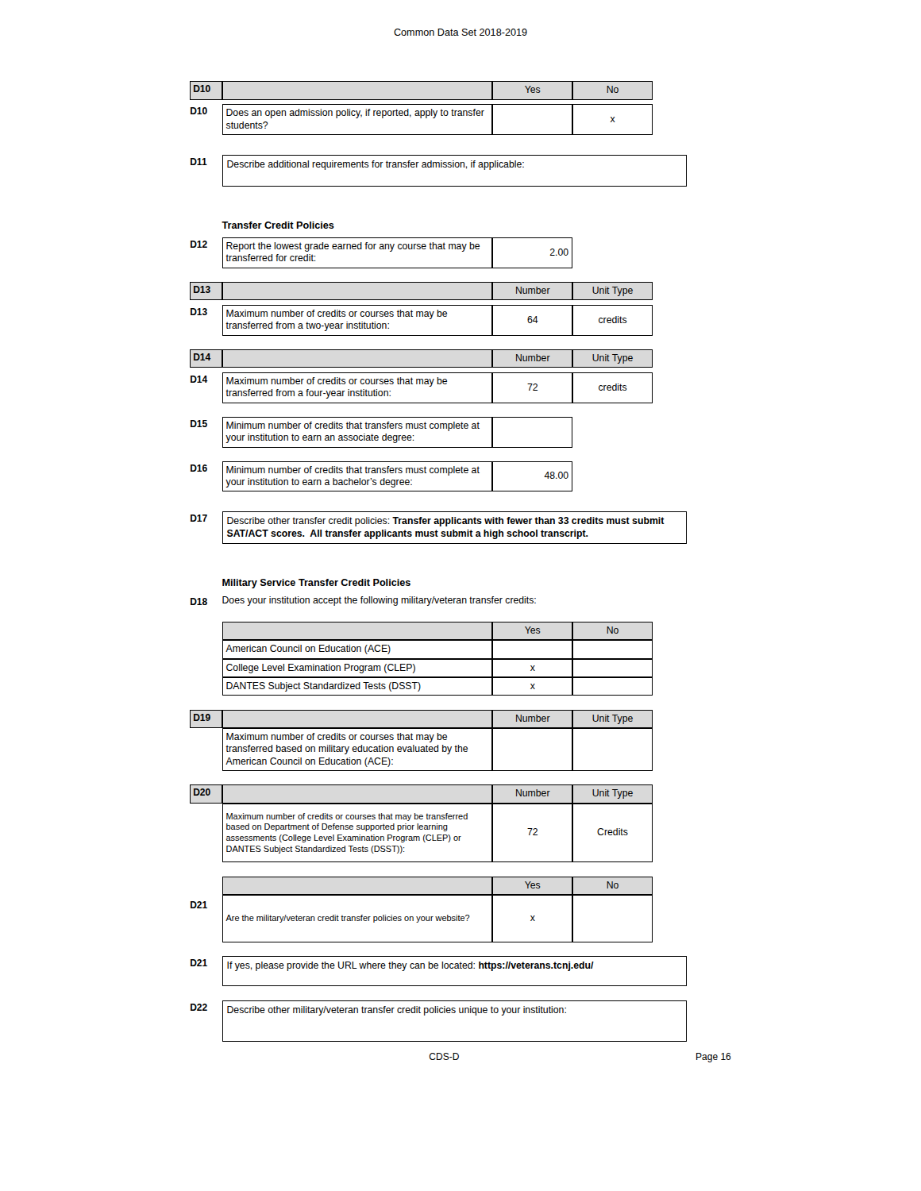Common Data Set 2018-2019
D10
Yes
No
D10
Does an open admission policy, if reported, apply to transfer students?
x
D11
Describe additional requirements for transfer admission, if applicable:
Transfer Credit Policies
D12
Report the lowest grade earned for any course that may be transferred for credit:
2.00
D13
Number
Unit Type
D13
Maximum number of credits or courses that may be transferred from a two-year institution:
64
credits
D14
Number
Unit Type
D14
Maximum number of credits or courses that may be transferred from a four-year institution:
72
credits
D15
Minimum number of credits that transfers must complete at your institution to earn an associate degree:
D16
Minimum number of credits that transfers must complete at your institution to earn a bachelor’s degree:
48.00
D17
Describe other transfer credit policies: Transfer applicants with fewer than 33 credits must submit SAT/ACT scores. All transfer applicants must submit a high school transcript.
Military Service Transfer Credit Policies
D18
Does your institution accept the following military/veteran transfer credits:
Yes
No
American Council on Education (ACE)
College Level Examination Program (CLEP)
x
DANTES Subject Standardized Tests (DSST)
x
D19
Number
Unit Type
Maximum number of credits or courses that may be transferred based on military education evaluated by the American Council on Education (ACE):
D20
Number
Unit Type
Maximum number of credits or courses that may be transferred based on Department of Defense supported prior learning assessments (College Level Examination Program (CLEP) or DANTES Subject Standardized Tests (DSST)):
72
Credits
Yes
No
D21
Are the military/veteran credit transfer policies on your website?
x
D21
If yes, please provide the URL where they can be located: https://veterans.tcnj.edu/
D22
Describe other military/veteran transfer credit policies unique to your institution:
CDS-D
Page 16